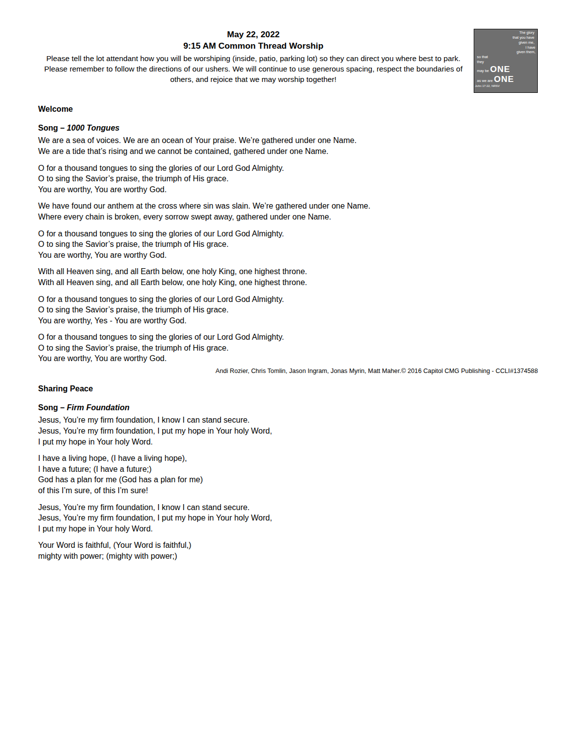The glory
that you have
given me,
I have
given them,
so that
they
may be ONE
as we are ONE
John 17:22, NRSV
May 22, 2022
9:15 AM Common Thread Worship
Please tell the lot attendant how you will be worshiping (inside, patio, parking lot) so they can direct you where best to park. Please remember to follow the directions of our ushers. We will continue to use generous spacing, respect the boundaries of others, and rejoice that we may worship together!
Welcome
Song – 1000 Tongues
We are a sea of voices. We are an ocean of Your praise. We’re gathered under one Name.
We are a tide that’s rising and we cannot be contained, gathered under one Name.
O for a thousand tongues to sing the glories of our Lord God Almighty.
O to sing the Savior’s praise, the triumph of His grace.
You are worthy, You are worthy God.
We have found our anthem at the cross where sin was slain. We’re gathered under one Name.
Where every chain is broken, every sorrow swept away, gathered under one Name.
O for a thousand tongues to sing the glories of our Lord God Almighty.
O to sing the Savior’s praise, the triumph of His grace.
You are worthy, You are worthy God.
With all Heaven sing, and all Earth below, one holy King, one highest throne.
With all Heaven sing, and all Earth below, one holy King, one highest throne.
O for a thousand tongues to sing the glories of our Lord God Almighty.
O to sing the Savior’s praise, the triumph of His grace.
You are worthy, Yes - You are worthy God.
O for a thousand tongues to sing the glories of our Lord God Almighty.
O to sing the Savior’s praise, the triumph of His grace.
You are worthy, You are worthy God.
Andi Rozier, Chris Tomlin, Jason Ingram, Jonas Myrin, Matt Maher.© 2016 Capitol CMG Publishing - CCLI#1374588
Sharing Peace
Song – Firm Foundation
Jesus, You’re my firm foundation, I know I can stand secure.
Jesus, You’re my firm foundation, I put my hope in Your holy Word,
I put my hope in Your holy Word.
I have a living hope, (I have a living hope),
I have a future; (I have a future;)
God has a plan for me (God has a plan for me)
of this I’m sure, of this I’m sure!
Jesus, You’re my firm foundation, I know I can stand secure.
Jesus, You’re my firm foundation, I put my hope in Your holy Word,
I put my hope in Your holy Word.
Your Word is faithful, (Your Word is faithful,)
mighty with power; (mighty with power;)